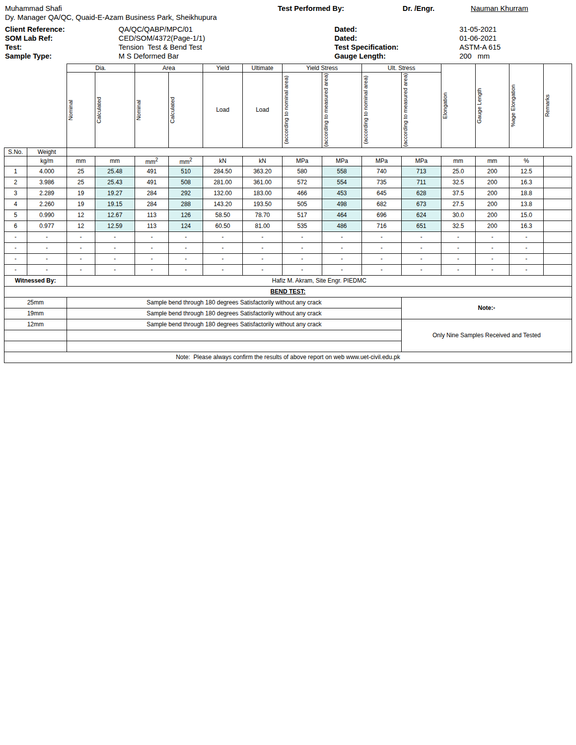| Muhammad Shafi | Test Performed By: | Dr. /Engr. | Nauman Khurram |
| Dy. Manager QA/QC, Quaid-E-Azam Business Park, Sheikhupura |
| Client Reference: | QA/QC/QABP/MPC/01 | Dated: | 31-05-2021 |
| SOM Lab Ref: | CED/SOM/4372(Page-1/1) | Dated: | 01-06-2021 |
| Test: | Tension Test & Bend Test | Test Specification: | ASTM-A 615 |
| Sample Type: | M S Deformed Bar | Gauge Length: | 200 mm |
| | | Dia. | Area | Yield | Ultimate | Yield Stress | Ult. Stress | Elongation | Gauge Length | %age Elongation | Remarks |
| Nominal | Calculated | Nominal | Calculated | Load | Load | (according to nominal area) | (according to measured area) | (according to nominal area) | (according to measured area) |
| S.No. | Weight | |
| | kg/m | mm | mm | mm 2 | mm 2 | kN | kN | MPa | MPa | MPa | MPa | mm | mm | % | |
| 1 | 4.000 | 25 | 25.48 | 491 | 510 | 284.50 | 363.20 | 580 | 558 | 740 | 713 | 25.0 | 200 | 12.5 | |
| 2 | 3.986 | 25 | 25.43 | 491 | 508 | 281.00 | 361.00 | 572 | 554 | 735 | 711 | 32.5 | 200 | 16.3 | |
| 3 | 2.289 | 19 | 19.27 | 284 | 292 | 132.00 | 183.00 | 466 | 453 | 645 | 628 | 37.5 | 200 | 18.8 | |
| 4 | 2.260 | 19 | 19.15 | 284 | 288 | 143.20 | 193.50 | 505 | 498 | 682 | 673 | 27.5 | 200 | 13.8 | |
| 5 | 0.990 | 12 | 12.67 | 113 | 126 | 58.50 | 78.70 | 517 | 464 | 696 | 624 | 30.0 | 200 | 15.0 | |
| 6 | 0.977 | 12 | 12.59 | 113 | 124 | 60.50 | 81.00 | 535 | 486 | 716 | 651 | 32.5 | 200 | 16.3 | |
| - | - | - | - | - | - | - | - | - | - | - | - | - | - | - | |
| - | - | - | - | - | - | - | - | - | - | - | - | - | - | - | |
| - | - | - | - | - | - | - | - | - | - | - | - | - | - | - | |
| - | - | - | - | - | - | - | - | - | - | - | - | - | - | - | |
| Witnessed By: | Hafiz M. Akram, Site Engr. PIEDMC |
| BEND TEST: |
| 25mm | Sample bend through 180 degrees Satisfactorily without any crack | Note:- |
| 19mm | Sample bend through 180 degrees Satisfactorily without any crack |
| 12mm | Sample bend through 180 degrees Satisfactorily without any crack | Only Nine Samples Received and Tested |
| Note: Please always confirm the results of above report on web www.uet-civil.edu.pk |